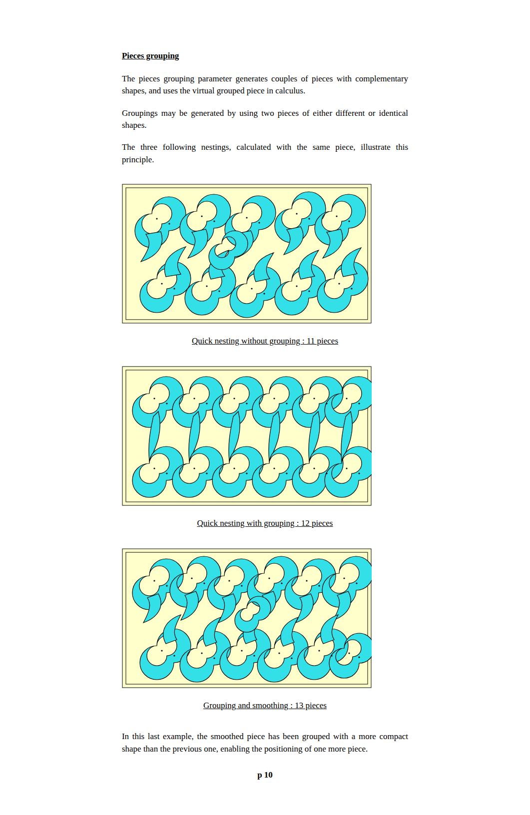Pieces grouping
The pieces grouping parameter generates couples of pieces with complementary shapes, and uses the virtual grouped piece in calculus.
Groupings may be generated by using two pieces of either different or identical shapes.
The three following nestings, calculated with the same piece, illustrate this principle.
Quick nesting without grouping : 11 pieces
Quick nesting with grouping : 12 pieces
Grouping and smoothing : 13 pieces
In this last example, the smoothed piece has been grouped with a more compact shape than the previous one, enabling the positioning of one more piece.
p 10